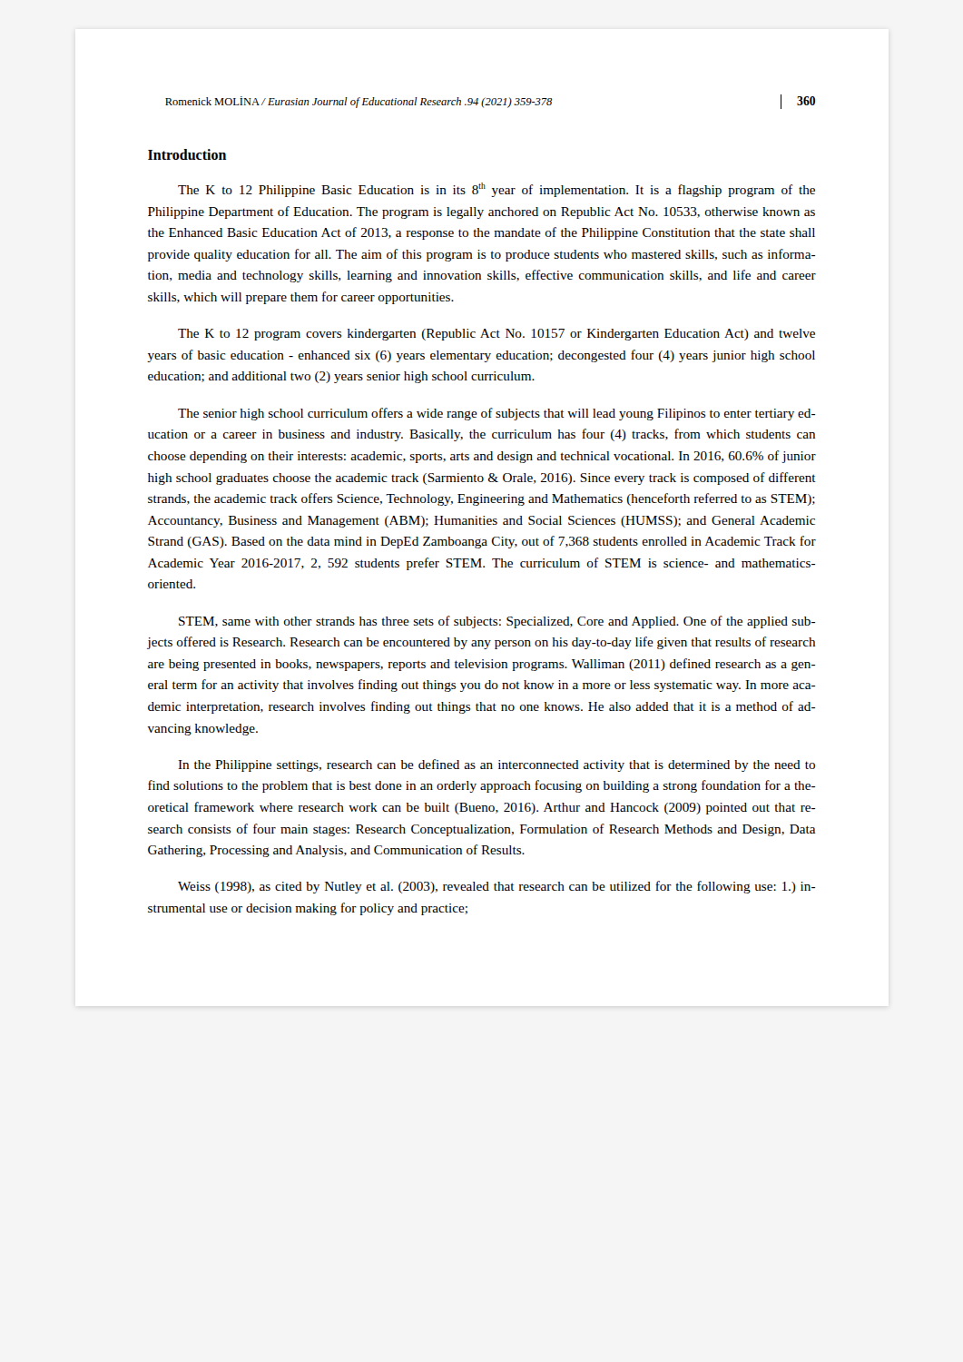Romenick MOLİNA / Eurasian Journal of Educational Research .94 (2021) 359-378
360
Introduction
The K to 12 Philippine Basic Education is in its 8th year of implementation. It is a flagship program of the Philippine Department of Education. The program is legally anchored on Republic Act No. 10533, otherwise known as the Enhanced Basic Education Act of 2013, a response to the mandate of the Philippine Constitution that the state shall provide quality education for all. The aim of this program is to produce students who mastered skills, such as information, media and technology skills, learning and innovation skills, effective communication skills, and life and career skills, which will prepare them for career opportunities.
The K to 12 program covers kindergarten (Republic Act No. 10157 or Kindergarten Education Act) and twelve years of basic education - enhanced six (6) years elementary education; decongested four (4) years junior high school education; and additional two (2) years senior high school curriculum.
The senior high school curriculum offers a wide range of subjects that will lead young Filipinos to enter tertiary education or a career in business and industry. Basically, the curriculum has four (4) tracks, from which students can choose depending on their interests: academic, sports, arts and design and technical vocational. In 2016, 60.6% of junior high school graduates choose the academic track (Sarmiento & Orale, 2016). Since every track is composed of different strands, the academic track offers Science, Technology, Engineering and Mathematics (henceforth referred to as STEM); Accountancy, Business and Management (ABM); Humanities and Social Sciences (HUMSS); and General Academic Strand (GAS). Based on the data mind in DepEd Zamboanga City, out of 7,368 students enrolled in Academic Track for Academic Year 2016-2017, 2, 592 students prefer STEM. The curriculum of STEM is science- and mathematics-oriented.
STEM, same with other strands has three sets of subjects: Specialized, Core and Applied. One of the applied subjects offered is Research. Research can be encountered by any person on his day-to-day life given that results of research are being presented in books, newspapers, reports and television programs. Walliman (2011) defined research as a general term for an activity that involves finding out things you do not know in a more or less systematic way. In more academic interpretation, research involves finding out things that no one knows. He also added that it is a method of advancing knowledge.
In the Philippine settings, research can be defined as an interconnected activity that is determined by the need to find solutions to the problem that is best done in an orderly approach focusing on building a strong foundation for a theoretical framework where research work can be built (Bueno, 2016). Arthur and Hancock (2009) pointed out that research consists of four main stages: Research Conceptualization, Formulation of Research Methods and Design, Data Gathering, Processing and Analysis, and Communication of Results.
Weiss (1998), as cited by Nutley et al. (2003), revealed that research can be utilized for the following use: 1.) instrumental use or decision making for policy and practice;